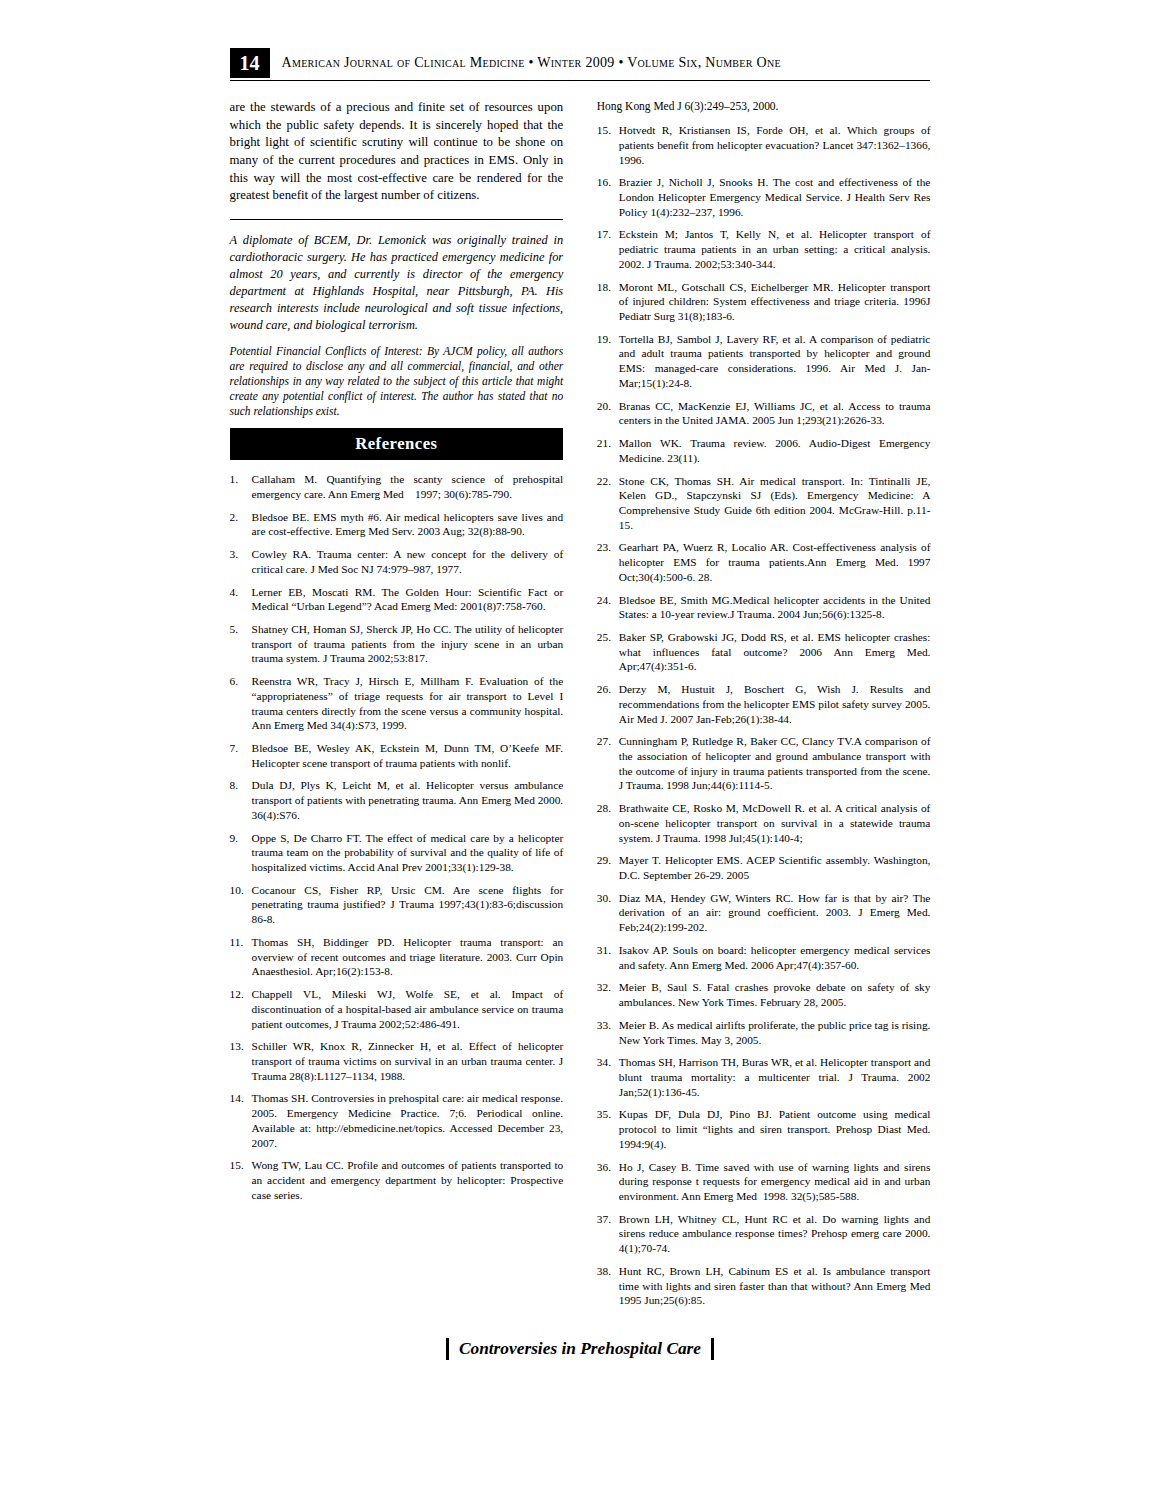14
American Journal of Clinical Medicine • Winter 2009 • Volume Six, Number One
are the stewards of a precious and finite set of resources upon which the public safety depends. It is sincerely hoped that the bright light of scientific scrutiny will continue to be shone on many of the current procedures and practices in EMS. Only in this way will the most cost-effective care be rendered for the greatest benefit of the largest number of citizens.
A diplomate of BCEM, Dr. Lemonick was originally trained in cardiothoracic surgery. He has practiced emergency medicine for almost 20 years, and currently is director of the emergency department at Highlands Hospital, near Pittsburgh, PA. His research interests include neurological and soft tissue infections, wound care, and biological terrorism.
Potential Financial Conflicts of Interest: By AJCM policy, all authors are required to disclose any and all commercial, financial, and other relationships in any way related to the subject of this article that might create any potential conflict of interest. The author has stated that no such relationships exist.
References
Callaham M. Quantifying the scanty science of prehospital emergency care. Ann Emerg Med 1997; 30(6):785-790.
Bledsoe BE. EMS myth #6. Air medical helicopters save lives and are cost-effective. Emerg Med Serv. 2003 Aug; 32(8):88-90.
Cowley RA. Trauma center: A new concept for the delivery of critical care. J Med Soc NJ 74:979–987, 1977.
Lerner EB, Moscati RM. The Golden Hour: Scientific Fact or Medical “Urban Legend”? Acad Emerg Med: 2001(8)7:758-760.
Shatney CH, Homan SJ, Sherck JP, Ho CC. The utility of helicopter transport of trauma patients from the injury scene in an urban trauma system. J Trauma 2002;53:817.
Reenstra WR, Tracy J, Hirsch E, Millham F. Evaluation of the “appropriateness” of triage requests for air transport to Level I trauma centers directly from the scene versus a community hospital. Ann Emerg Med 34(4):S73, 1999.
Bledsoe BE, Wesley AK, Eckstein M, Dunn TM, O’Keefe MF. Helicopter scene transport of trauma patients with nonlif.
Dula DJ, Plys K, Leicht M, et al. Helicopter versus ambulance transport of patients with penetrating trauma. Ann Emerg Med 2000. 36(4):S76.
Oppe S, De Charro FT. The effect of medical care by a helicopter trauma team on the probability of survival and the quality of life of hospitalized victims. Accid Anal Prev 2001;33(1):129-38.
Cocanour CS, Fisher RP, Ursic CM. Are scene flights for penetrating trauma justified? J Trauma 1997;43(1):83-6;discussion 86-8.
Thomas SH, Biddinger PD. Helicopter trauma transport: an overview of recent outcomes and triage literature. 2003. Curr Opin Anaesthesiol. Apr;16(2):153-8.
Chappell VL, Mileski WJ, Wolfe SE, et al. Impact of discontinuation of a hospital-based air ambulance service on trauma patient outcomes, J Trauma 2002;52:486-491.
Schiller WR, Knox R, Zinnecker H, et al. Effect of helicopter transport of trauma victims on survival in an urban trauma center. J Trauma 28(8):L1127–1134, 1988.
Thomas SH. Controversies in prehospital care: air medical response. 2005. Emergency Medicine Practice. 7;6. Periodical online. Available at: http://ebmedicine.net/topics. Accessed December 23, 2007.
Wong TW, Lau CC. Profile and outcomes of patients transported to an accident and emergency department by helicopter: Prospective case series.
Hong Kong Med J 6(3):249–253, 2000.
Hotvedt R, Kristiansen IS, Forde OH, et al. Which groups of patients benefit from helicopter evacuation? Lancet 347:1362–1366, 1996.
Brazier J, Nicholl J, Snooks H. The cost and effectiveness of the London Helicopter Emergency Medical Service. J Health Serv Res Policy 1(4):232–237, 1996.
Eckstein M; Jantos T, Kelly N, et al. Helicopter transport of pediatric trauma patients in an urban setting: a critical analysis. 2002. J Trauma. 2002;53:340-344.
Moront ML, Gotschall CS, Eichelberger MR. Helicopter transport of injured children: System effectiveness and triage criteria. 1996J Pediatr Surg 31(8);183-6.
Tortella BJ, Sambol J, Lavery RF, et al. A comparison of pediatric and adult trauma patients transported by helicopter and ground EMS: managed-care considerations. 1996. Air Med J. Jan-Mar;15(1):24-8.
Branas CC, MacKenzie EJ, Williams JC, et al. Access to trauma centers in the United JAMA. 2005 Jun 1;293(21):2626-33.
Mallon WK. Trauma review. 2006. Audio-Digest Emergency Medicine. 23(11).
Stone CK, Thomas SH. Air medical transport. In: Tintinalli JE, Kelen GD., Stapczynski SJ (Eds). Emergency Medicine: A Comprehensive Study Guide 6th edition 2004. McGraw-Hill. p.11-15.
Gearhart PA, Wuerz R, Localio AR. Cost-effectiveness analysis of helicopter EMS for trauma patients.Ann Emerg Med. 1997 Oct;30(4):500-6. 28.
Bledsoe BE, Smith MG.Medical helicopter accidents in the United States: a 10-year review.J Trauma. 2004 Jun;56(6):1325-8.
Baker SP, Grabowski JG, Dodd RS, et al. EMS helicopter crashes: what influences fatal outcome? 2006 Ann Emerg Med. Apr;47(4):351-6.
Derzy M, Hustuit J, Boschert G, Wish J. Results and recommendations from the helicopter EMS pilot safety survey 2005. Air Med J. 2007 Jan-Feb;26(1):38-44.
Cunningham P, Rutledge R, Baker CC, Clancy TV.A comparison of the association of helicopter and ground ambulance transport with the outcome of injury in trauma patients transported from the scene. J Trauma. 1998 Jun;44(6):1114-5.
Brathwaite CE, Rosko M, McDowell R. et al. A critical analysis of on-scene helicopter transport on survival in a statewide trauma system. J Trauma. 1998 Jul;45(1):140-4;
Mayer T. Helicopter EMS. ACEP Scientific assembly. Washington, D.C. September 26-29. 2005
Diaz MA, Hendey GW, Winters RC. How far is that by air? The derivation of an air: ground coefficient. 2003. J Emerg Med. Feb;24(2):199-202.
Isakov AP. Souls on board: helicopter emergency medical services and safety. Ann Emerg Med. 2006 Apr;47(4):357-60.
Meier B, Saul S. Fatal crashes provoke debate on safety of sky ambulances. New York Times. February 28, 2005.
Meier B. As medical airlifts proliferate, the public price tag is rising. New York Times. May 3, 2005.
Thomas SH, Harrison TH, Buras WR, et al. Helicopter transport and blunt trauma mortality: a multicenter trial. J Trauma. 2002 Jan;52(1):136-45.
Kupas DF, Dula DJ, Pino BJ. Patient outcome using medical protocol to limit “lights and siren transport. Prehosp Diast Med. 1994:9(4).
Ho J, Casey B. Time saved with use of warning lights and sirens during response t requests for emergency medical aid in and urban environment. Ann Emerg Med 1998. 32(5);585-588.
Brown LH, Whitney CL, Hunt RC et al. Do warning lights and sirens reduce ambulance response times? Prehosp emerg care 2000. 4(1);70-74.
Hunt RC, Brown LH, Cabinum ES et al. Is ambulance transport time with lights and siren faster than that without? Ann Emerg Med 1995 Jun;25(6):85.
Controversies in Prehospital Care